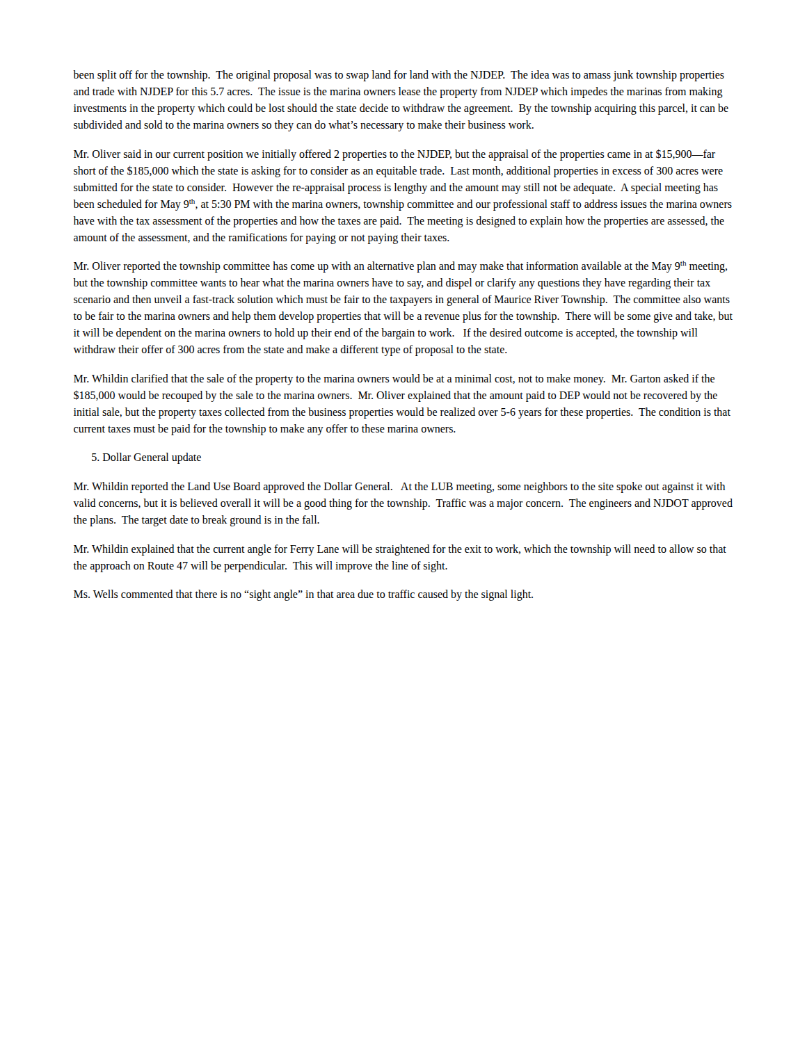been split off for the township. The original proposal was to swap land for land with the NJDEP. The idea was to amass junk township properties and trade with NJDEP for this 5.7 acres. The issue is the marina owners lease the property from NJDEP which impedes the marinas from making investments in the property which could be lost should the state decide to withdraw the agreement. By the township acquiring this parcel, it can be subdivided and sold to the marina owners so they can do what’s necessary to make their business work.
Mr. Oliver said in our current position we initially offered 2 properties to the NJDEP, but the appraisal of the properties came in at $15,900—far short of the $185,000 which the state is asking for to consider as an equitable trade. Last month, additional properties in excess of 300 acres were submitted for the state to consider. However the re-appraisal process is lengthy and the amount may still not be adequate. A special meeting has been scheduled for May 9th, at 5:30 PM with the marina owners, township committee and our professional staff to address issues the marina owners have with the tax assessment of the properties and how the taxes are paid. The meeting is designed to explain how the properties are assessed, the amount of the assessment, and the ramifications for paying or not paying their taxes.
Mr. Oliver reported the township committee has come up with an alternative plan and may make that information available at the May 9th meeting, but the township committee wants to hear what the marina owners have to say, and dispel or clarify any questions they have regarding their tax scenario and then unveil a fast-track solution which must be fair to the taxpayers in general of Maurice River Township. The committee also wants to be fair to the marina owners and help them develop properties that will be a revenue plus for the township. There will be some give and take, but it will be dependent on the marina owners to hold up their end of the bargain to work. If the desired outcome is accepted, the township will withdraw their offer of 300 acres from the state and make a different type of proposal to the state.
Mr. Whildin clarified that the sale of the property to the marina owners would be at a minimal cost, not to make money. Mr. Garton asked if the $185,000 would be recouped by the sale to the marina owners. Mr. Oliver explained that the amount paid to DEP would not be recovered by the initial sale, but the property taxes collected from the business properties would be realized over 5-6 years for these properties. The condition is that current taxes must be paid for the township to make any offer to these marina owners.
Dollar General update
Mr. Whildin reported the Land Use Board approved the Dollar General. At the LUB meeting, some neighbors to the site spoke out against it with valid concerns, but it is believed overall it will be a good thing for the township. Traffic was a major concern. The engineers and NJDOT approved the plans. The target date to break ground is in the fall.
Mr. Whildin explained that the current angle for Ferry Lane will be straightened for the exit to work, which the township will need to allow so that the approach on Route 47 will be perpendicular. This will improve the line of sight.
Ms. Wells commented that there is no “sight angle” in that area due to traffic caused by the signal light.